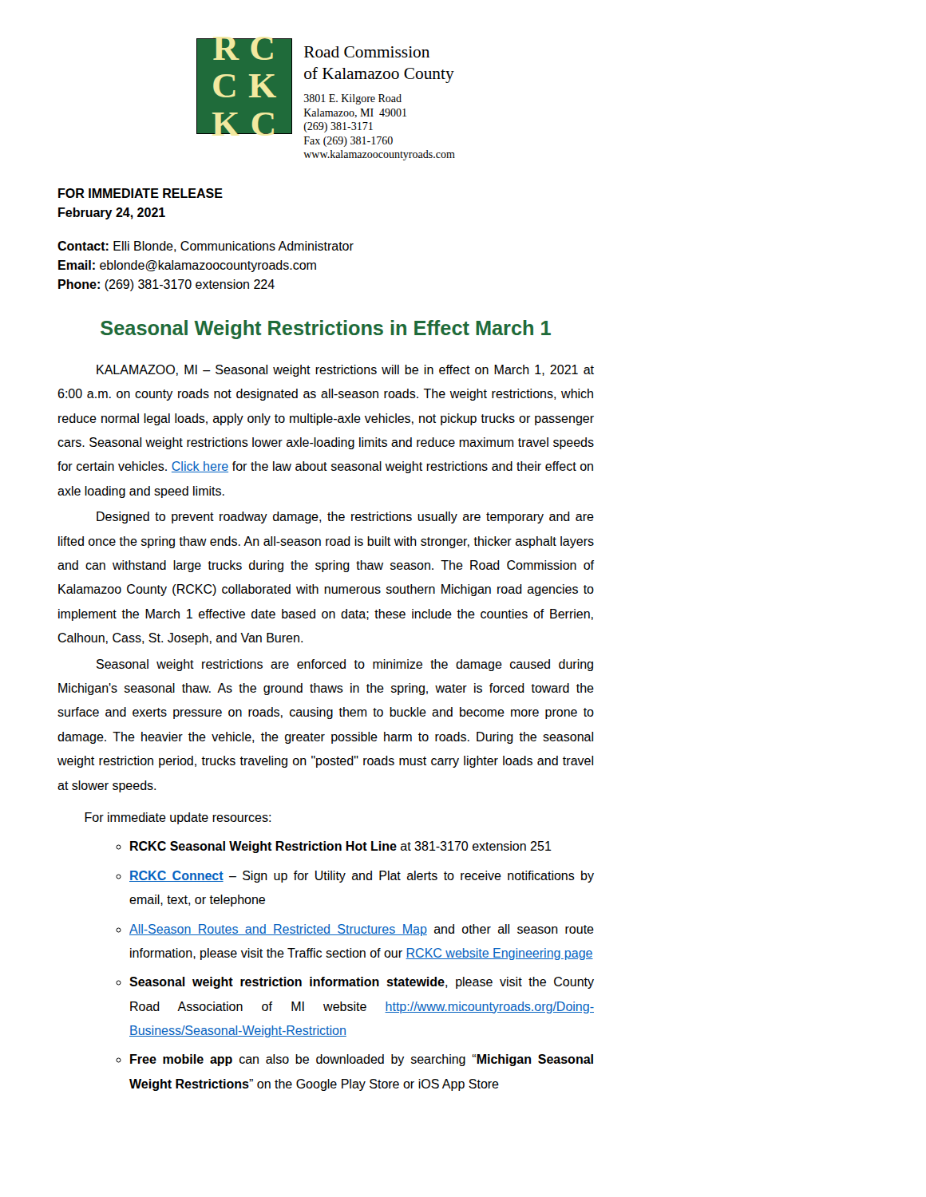R C
C K
K C
Road Commission
of Kalamazoo County
3801 E. Kilgore Road
Kalamazoo, MI 49001
(269) 381-3171
Fax (269) 381-1760
www.kalamazoocountyroads.com
FOR IMMEDIATE RELEASE
February 24, 2021
Contact: Elli Blonde, Communications Administrator
Email: eblonde@kalamazoocountyroads.com
Phone: (269) 381-3170 extension 224
Seasonal Weight Restrictions in Effect March 1
KALAMAZOO, MI – Seasonal weight restrictions will be in effect on March 1, 2021 at 6:00 a.m. on county roads not designated as all-season roads. The weight restrictions, which reduce normal legal loads, apply only to multiple-axle vehicles, not pickup trucks or passenger cars. Seasonal weight restrictions lower axle-loading limits and reduce maximum travel speeds for certain vehicles. Click here for the law about seasonal weight restrictions and their effect on axle loading and speed limits.
Designed to prevent roadway damage, the restrictions usually are temporary and are lifted once the spring thaw ends. An all-season road is built with stronger, thicker asphalt layers and can withstand large trucks during the spring thaw season. The Road Commission of Kalamazoo County (RCKC) collaborated with numerous southern Michigan road agencies to implement the March 1 effective date based on data; these include the counties of Berrien, Calhoun, Cass, St. Joseph, and Van Buren.
Seasonal weight restrictions are enforced to minimize the damage caused during Michigan's seasonal thaw. As the ground thaws in the spring, water is forced toward the surface and exerts pressure on roads, causing them to buckle and become more prone to damage. The heavier the vehicle, the greater possible harm to roads. During the seasonal weight restriction period, trucks traveling on "posted" roads must carry lighter loads and travel at slower speeds.
For immediate update resources:
RCKC Seasonal Weight Restriction Hot Line at 381-3170 extension 251
RCKC Connect – Sign up for Utility and Plat alerts to receive notifications by email, text, or telephone
All-Season Routes and Restricted Structures Map and other all season route information, please visit the Traffic section of our RCKC website Engineering page
Seasonal weight restriction information statewide, please visit the County Road Association of MI website http://www.micountyroads.org/Doing-Business/Seasonal-Weight-Restriction
Free mobile app can also be downloaded by searching “Michigan Seasonal Weight Restrictions” on the Google Play Store or iOS App Store